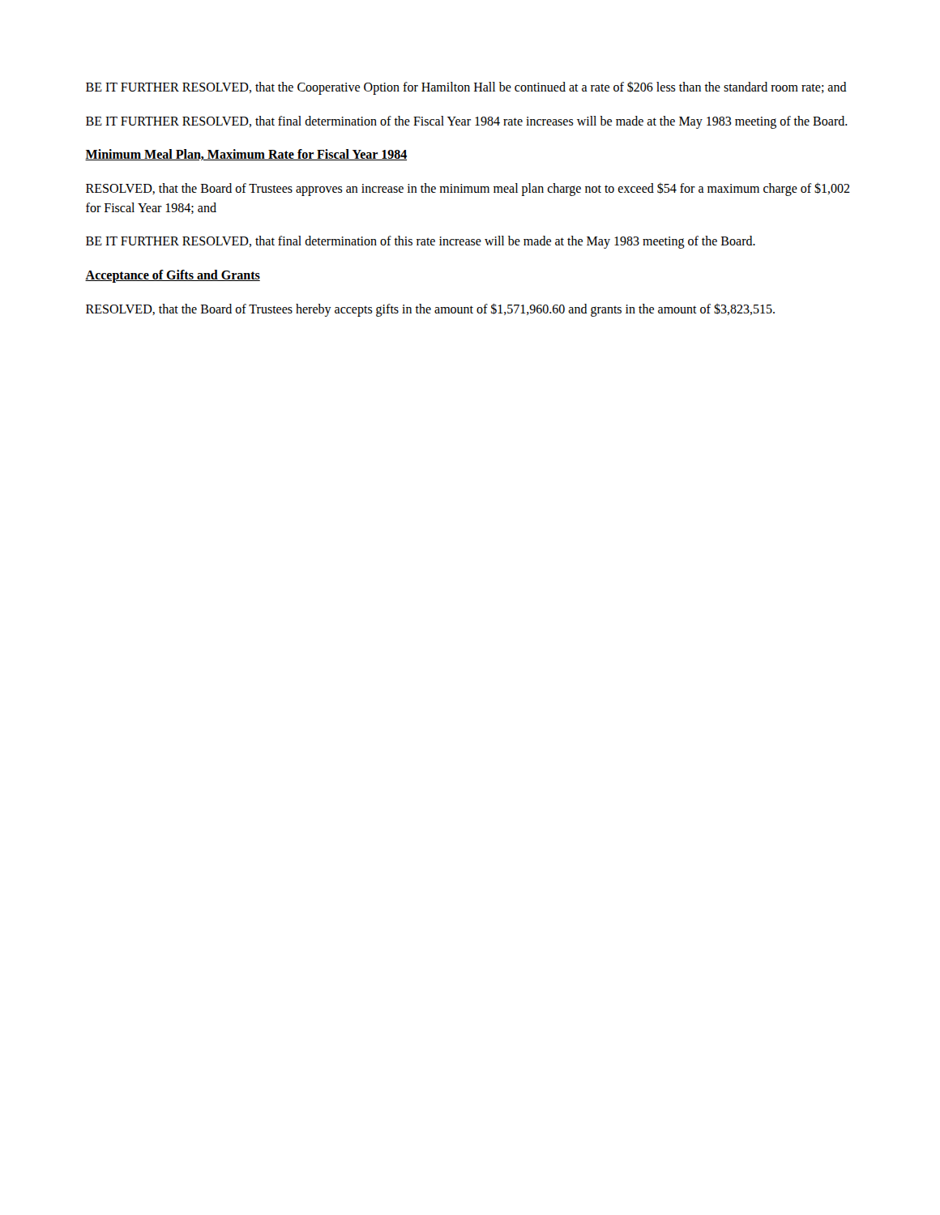BE IT FURTHER RESOLVED, that the Cooperative Option for Hamilton Hall be continued at a rate of $206 less than the standard room rate; and
BE IT FURTHER RESOLVED, that final determination of the Fiscal Year 1984 rate increases will be made at the May 1983 meeting of the Board.
Minimum Meal Plan, Maximum Rate for Fiscal Year 1984
RESOLVED, that the Board of Trustees approves an increase in the minimum meal plan charge not to exceed $54 for a maximum charge of $1,002 for Fiscal Year 1984; and
BE IT FURTHER RESOLVED, that final determination of this rate increase will be made at the May 1983 meeting of the Board.
Acceptance of Gifts and Grants
RESOLVED, that the Board of Trustees hereby accepts gifts in the amount of $1,571,960.60 and grants in the amount of $3,823,515.